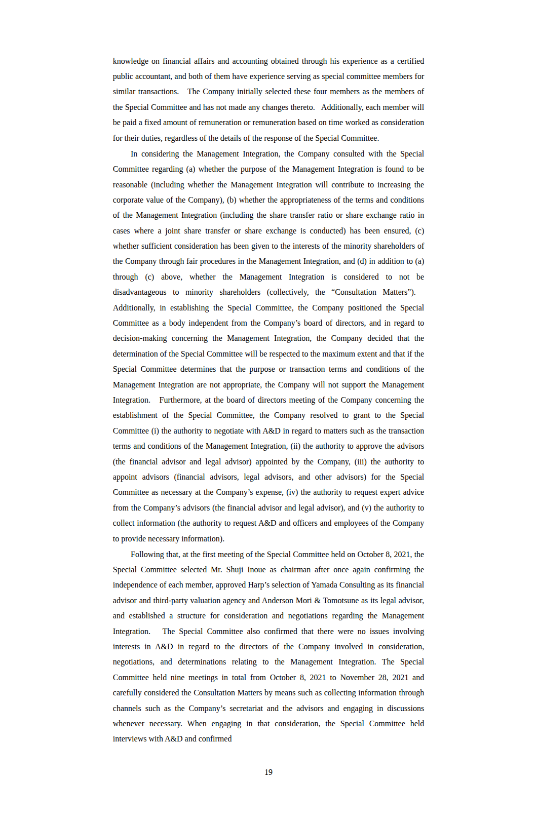knowledge on financial affairs and accounting obtained through his experience as a certified public accountant, and both of them have experience serving as special committee members for similar transactions. The Company initially selected these four members as the members of the Special Committee and has not made any changes thereto. Additionally, each member will be paid a fixed amount of remuneration or remuneration based on time worked as consideration for their duties, regardless of the details of the response of the Special Committee.
In considering the Management Integration, the Company consulted with the Special Committee regarding (a) whether the purpose of the Management Integration is found to be reasonable (including whether the Management Integration will contribute to increasing the corporate value of the Company), (b) whether the appropriateness of the terms and conditions of the Management Integration (including the share transfer ratio or share exchange ratio in cases where a joint share transfer or share exchange is conducted) has been ensured, (c) whether sufficient consideration has been given to the interests of the minority shareholders of the Company through fair procedures in the Management Integration, and (d) in addition to (a) through (c) above, whether the Management Integration is considered to not be disadvantageous to minority shareholders (collectively, the “Consultation Matters”). Additionally, in establishing the Special Committee, the Company positioned the Special Committee as a body independent from the Company’s board of directors, and in regard to decision-making concerning the Management Integration, the Company decided that the determination of the Special Committee will be respected to the maximum extent and that if the Special Committee determines that the purpose or transaction terms and conditions of the Management Integration are not appropriate, the Company will not support the Management Integration. Furthermore, at the board of directors meeting of the Company concerning the establishment of the Special Committee, the Company resolved to grant to the Special Committee (i) the authority to negotiate with A&D in regard to matters such as the transaction terms and conditions of the Management Integration, (ii) the authority to approve the advisors (the financial advisor and legal advisor) appointed by the Company, (iii) the authority to appoint advisors (financial advisors, legal advisors, and other advisors) for the Special Committee as necessary at the Company’s expense, (iv) the authority to request expert advice from the Company’s advisors (the financial advisor and legal advisor), and (v) the authority to collect information (the authority to request A&D and officers and employees of the Company to provide necessary information).
Following that, at the first meeting of the Special Committee held on October 8, 2021, the Special Committee selected Mr. Shuji Inoue as chairman after once again confirming the independence of each member, approved Harp’s selection of Yamada Consulting as its financial advisor and third-party valuation agency and Anderson Mori & Tomotsune as its legal advisor, and established a structure for consideration and negotiations regarding the Management Integration. The Special Committee also confirmed that there were no issues involving interests in A&D in regard to the directors of the Company involved in consideration, negotiations, and determinations relating to the Management Integration. The Special Committee held nine meetings in total from October 8, 2021 to November 28, 2021 and carefully considered the Consultation Matters by means such as collecting information through channels such as the Company’s secretariat and the advisors and engaging in discussions whenever necessary. When engaging in that consideration, the Special Committee held interviews with A&D and confirmed
19